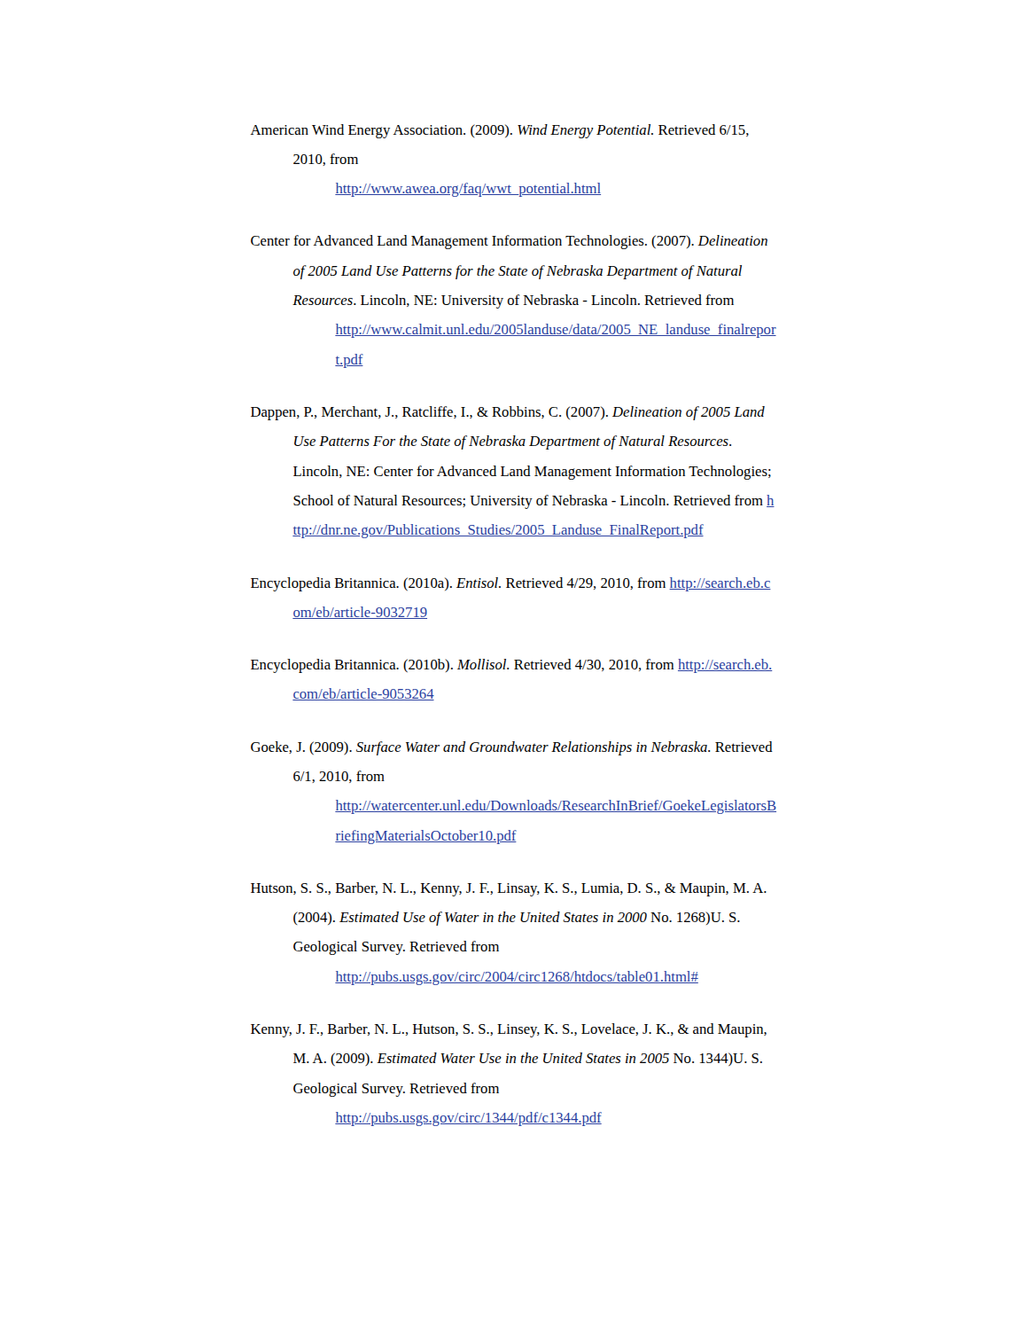American Wind Energy Association. (2009). Wind Energy Potential. Retrieved 6/15, 2010, from http://www.awea.org/faq/wwt_potential.html
Center for Advanced Land Management Information Technologies. (2007). Delineation of 2005 Land Use Patterns for the State of Nebraska Department of Natural Resources. Lincoln, NE: University of Nebraska - Lincoln. Retrieved from http://www.calmit.unl.edu/2005landuse/data/2005_NE_landuse_finalreport.pdf
Dappen, P., Merchant, J., Ratcliffe, I., & Robbins, C. (2007). Delineation of 2005 Land Use Patterns For the State of Nebraska Department of Natural Resources. Lincoln, NE: Center for Advanced Land Management Information Technologies; School of Natural Resources; University of Nebraska - Lincoln. Retrieved from http://dnr.ne.gov/Publications_Studies/2005_Landuse_FinalReport.pdf
Encyclopedia Britannica. (2010a). Entisol. Retrieved 4/29, 2010, from http://search.eb.com/eb/article-9032719
Encyclopedia Britannica. (2010b). Mollisol. Retrieved 4/30, 2010, from http://search.eb.com/eb/article-9053264
Goeke, J. (2009). Surface Water and Groundwater Relationships in Nebraska. Retrieved 6/1, 2010, from http://watercenter.unl.edu/Downloads/ResearchInBrief/GoekeLegislatorsBriefingMaterialsOctober10.pdf
Hutson, S. S., Barber, N. L., Kenny, J. F., Linsay, K. S., Lumia, D. S., & Maupin, M. A. (2004). Estimated Use of Water in the United States in 2000 No. 1268)U. S. Geological Survey. Retrieved from http://pubs.usgs.gov/circ/2004/circ1268/htdocs/table01.html#
Kenny, J. F., Barber, N. L., Hutson, S. S., Linsey, K. S., Lovelace, J. K., & and Maupin, M. A. (2009). Estimated Water Use in the United States in 2005 No. 1344)U. S. Geological Survey. Retrieved from http://pubs.usgs.gov/circ/1344/pdf/c1344.pdf